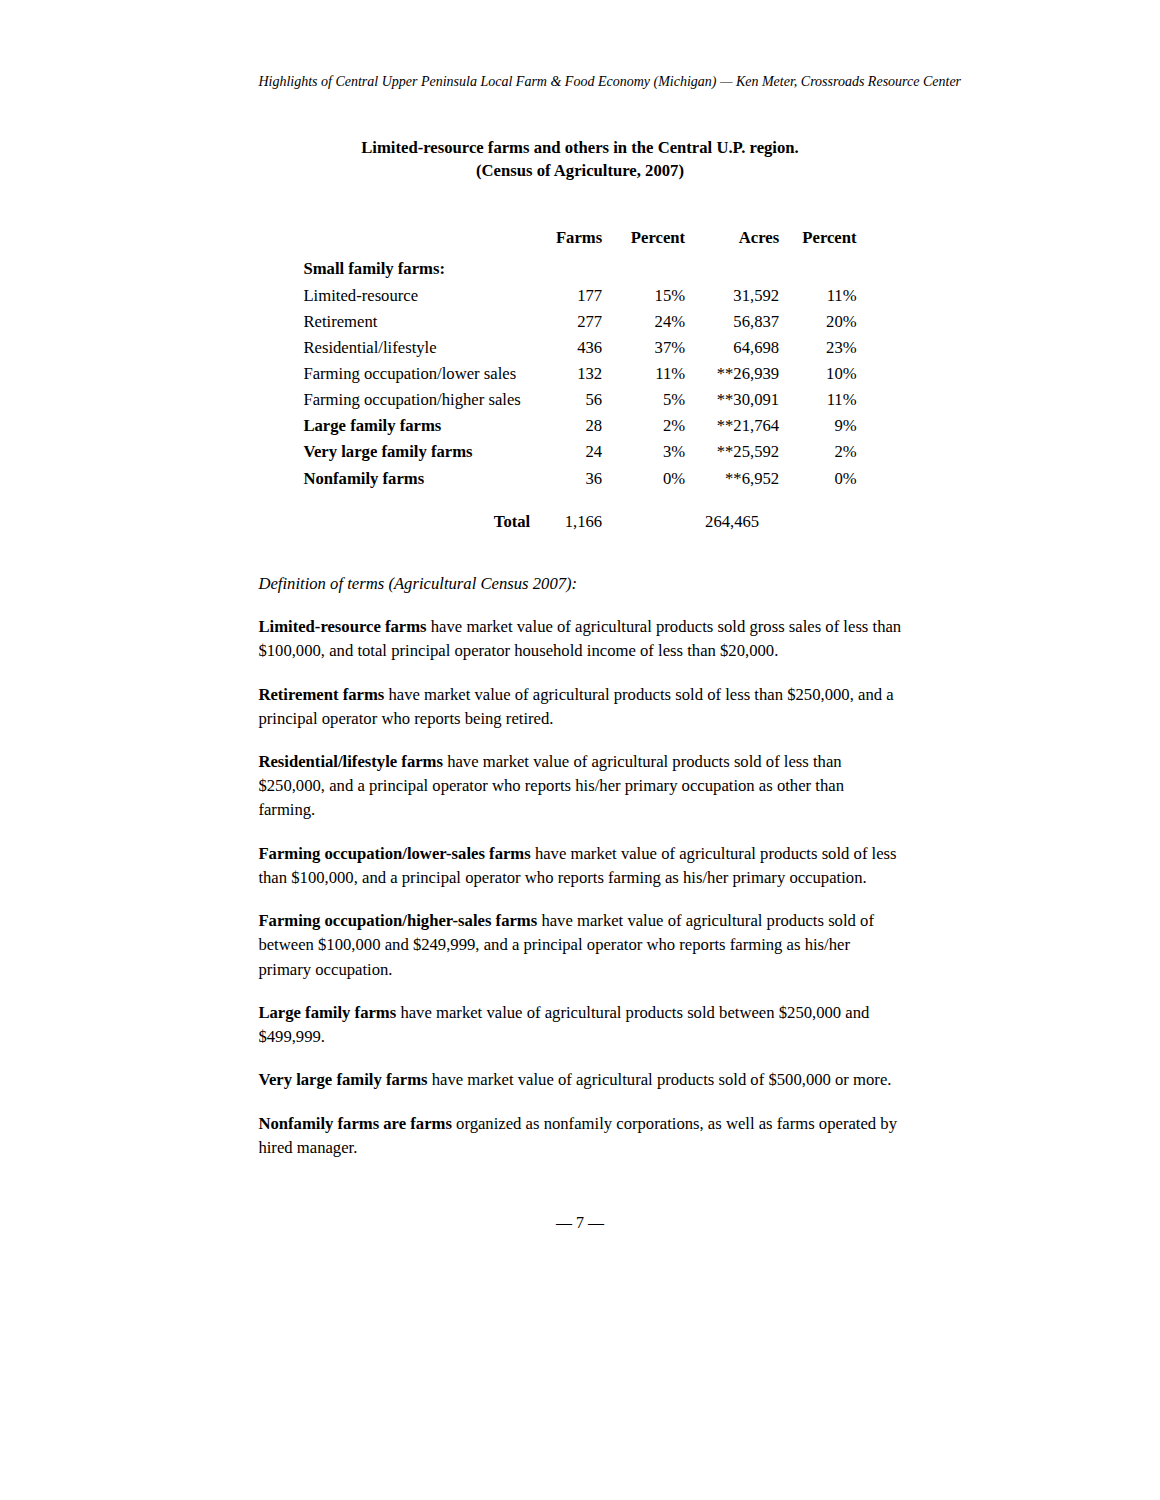Highlights of Central Upper Peninsula Local Farm & Food Economy (Michigan) — Ken Meter, Crossroads Resource Center
Limited-resource farms and others in the Central U.P. region. (Census of Agriculture, 2007)
| | Farms | Percent | Acres | Percent |
| --- | --- | --- | --- | --- |
| Small family farms: | | | | |
| Limited-resource | 177 | 15% | 31,592 | 11% |
| Retirement | 277 | 24% | 56,837 | 20% |
| Residential/lifestyle | 436 | 37% | 64,698 | 23% |
| Farming occupation/lower sales | 132 | 11% | **26,939 | 10% |
| Farming occupation/higher sales | 56 | 5% | **30,091 | 11% |
| Large family farms | 28 | 2% | **21,764 | 9% |
| Very large family farms | 24 | 3% | **25,592 | 2% |
| Nonfamily farms | 36 | 0% | **6,952 | 0% |
| Total | 1,166 | | 264,465 | |
Definition of terms (Agricultural Census 2007):
Limited-resource farms have market value of agricultural products sold gross sales of less than $100,000, and total principal operator household income of less than $20,000.
Retirement farms have market value of agricultural products sold of less than $250,000, and a principal operator who reports being retired.
Residential/lifestyle farms have market value of agricultural products sold of less than $250,000, and a principal operator who reports his/her primary occupation as other than farming.
Farming occupation/lower-sales farms have market value of agricultural products sold of less than $100,000, and a principal operator who reports farming as his/her primary occupation.
Farming occupation/higher-sales farms have market value of agricultural products sold of between $100,000 and $249,999, and a principal operator who reports farming as his/her primary occupation.
Large family farms have market value of agricultural products sold between $250,000 and $499,999.
Very large family farms have market value of agricultural products sold of $500,000 or more.
Nonfamily farms are farms organized as nonfamily corporations, as well as farms operated by hired manager.
— 7 —